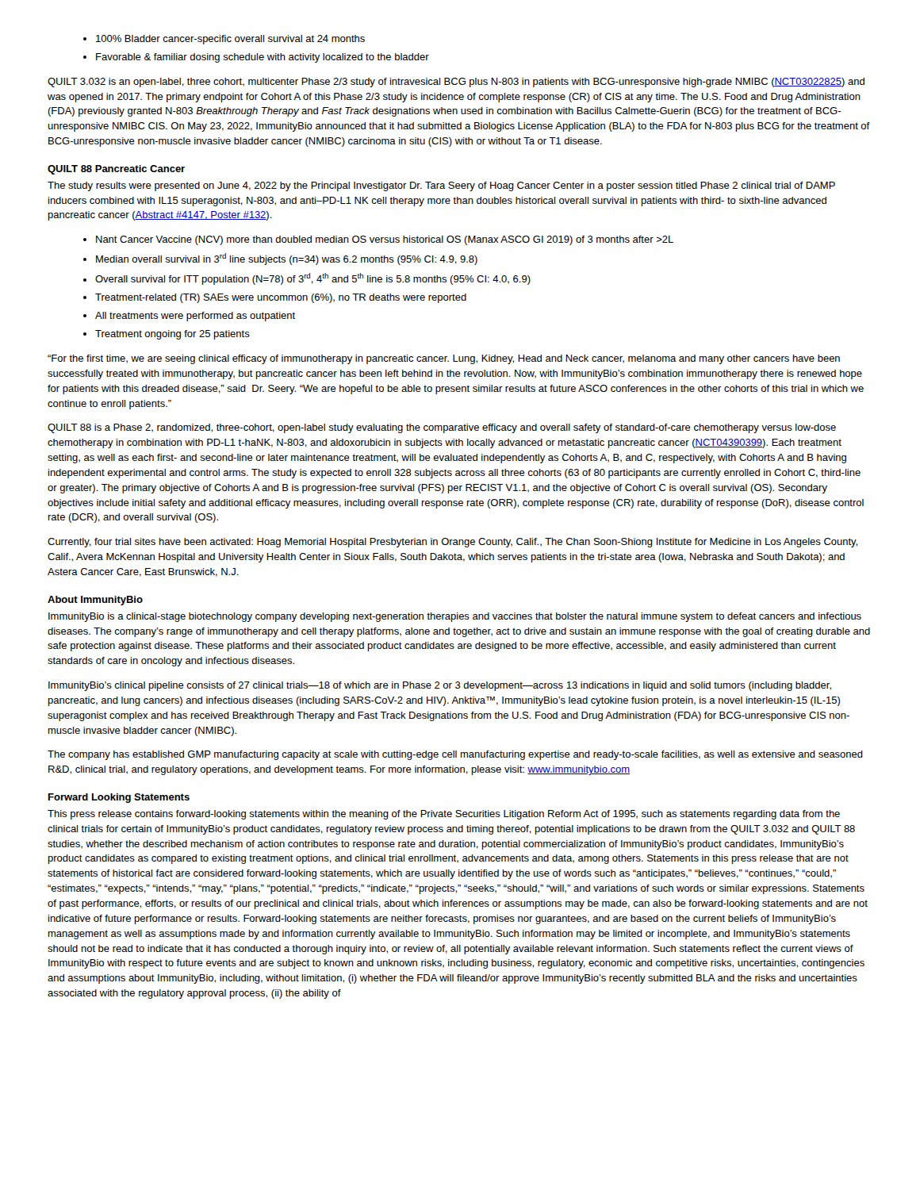100% Bladder cancer-specific overall survival at 24 months
Favorable & familiar dosing schedule with activity localized to the bladder
QUILT 3.032 is an open-label, three cohort, multicenter Phase 2/3 study of intravesical BCG plus N-803 in patients with BCG-unresponsive high-grade NMIBC (NCT03022825) and was opened in 2017. The primary endpoint for Cohort A of this Phase 2/3 study is incidence of complete response (CR) of CIS at any time. The U.S. Food and Drug Administration (FDA) previously granted N-803 Breakthrough Therapy and Fast Track designations when used in combination with Bacillus Calmette-Guerin (BCG) for the treatment of BCG-unresponsive NMIBC CIS. On May 23, 2022, ImmunityBio announced that it had submitted a Biologics License Application (BLA) to the FDA for N-803 plus BCG for the treatment of BCG-unresponsive non-muscle invasive bladder cancer (NMIBC) carcinoma in situ (CIS) with or without Ta or T1 disease.
QUILT 88 Pancreatic Cancer
The study results were presented on June 4, 2022 by the Principal Investigator Dr. Tara Seery of Hoag Cancer Center in a poster session titled Phase 2 clinical trial of DAMP inducers combined with IL15 superagonist, N-803, and anti–PD-L1 NK cell therapy more than doubles historical overall survival in patients with third- to sixth-line advanced pancreatic cancer (Abstract #4147, Poster #132).
Nant Cancer Vaccine (NCV) more than doubled median OS versus historical OS (Manax ASCO GI 2019) of 3 months after >2L
Median overall survival in 3rd line subjects (n=34) was 6.2 months (95% CI: 4.9, 9.8)
Overall survival for ITT population (N=78) of 3rd, 4th and 5th line is 5.8 months (95% CI: 4.0, 6.9)
Treatment-related (TR) SAEs were uncommon (6%), no TR deaths were reported
All treatments were performed as outpatient
Treatment ongoing for 25 patients
“For the first time, we are seeing clinical efficacy of immunotherapy in pancreatic cancer. Lung, Kidney, Head and Neck cancer, melanoma and many other cancers have been successfully treated with immunotherapy, but pancreatic cancer has been left behind in the revolution. Now, with ImmunityBio’s combination immunotherapy there is renewed hope for patients with this dreaded disease,” said Dr. Seery. “We are hopeful to be able to present similar results at future ASCO conferences in the other cohorts of this trial in which we continue to enroll patients.”
QUILT 88 is a Phase 2, randomized, three-cohort, open-label study evaluating the comparative efficacy and overall safety of standard-of-care chemotherapy versus low-dose chemotherapy in combination with PD-L1 t-haNK, N-803, and aldoxorubicin in subjects with locally advanced or metastatic pancreatic cancer (NCT04390399). Each treatment setting, as well as each first- and second-line or later maintenance treatment, will be evaluated independently as Cohorts A, B, and C, respectively, with Cohorts A and B having independent experimental and control arms. The study is expected to enroll 328 subjects across all three cohorts (63 of 80 participants are currently enrolled in Cohort C, third-line or greater). The primary objective of Cohorts A and B is progression-free survival (PFS) per RECIST V1.1, and the objective of Cohort C is overall survival (OS). Secondary objectives include initial safety and additional efficacy measures, including overall response rate (ORR), complete response (CR) rate, durability of response (DoR), disease control rate (DCR), and overall survival (OS).
Currently, four trial sites have been activated: Hoag Memorial Hospital Presbyterian in Orange County, Calif., The Chan Soon-Shiong Institute for Medicine in Los Angeles County, Calif., Avera McKennan Hospital and University Health Center in Sioux Falls, South Dakota, which serves patients in the tri-state area (Iowa, Nebraska and South Dakota); and Astera Cancer Care, East Brunswick, N.J.
About ImmunityBio
ImmunityBio is a clinical-stage biotechnology company developing next-generation therapies and vaccines that bolster the natural immune system to defeat cancers and infectious diseases. The company’s range of immunotherapy and cell therapy platforms, alone and together, act to drive and sustain an immune response with the goal of creating durable and safe protection against disease. These platforms and their associated product candidates are designed to be more effective, accessible, and easily administered than current standards of care in oncology and infectious diseases.
ImmunityBio’s clinical pipeline consists of 27 clinical trials—18 of which are in Phase 2 or 3 development—across 13 indications in liquid and solid tumors (including bladder, pancreatic, and lung cancers) and infectious diseases (including SARS-CoV-2 and HIV). Anktiva™, ImmunityBio’s lead cytokine fusion protein, is a novel interleukin-15 (IL-15) superagonist complex and has received Breakthrough Therapy and Fast Track Designations from the U.S. Food and Drug Administration (FDA) for BCG-unresponsive CIS non-muscle invasive bladder cancer (NMIBC).
The company has established GMP manufacturing capacity at scale with cutting-edge cell manufacturing expertise and ready-to-scale facilities, as well as extensive and seasoned R&D, clinical trial, and regulatory operations, and development teams. For more information, please visit: www.immunitybio.com
Forward Looking Statements
This press release contains forward-looking statements within the meaning of the Private Securities Litigation Reform Act of 1995, such as statements regarding data from the clinical trials for certain of ImmunityBio’s product candidates, regulatory review process and timing thereof, potential implications to be drawn from the QUILT 3.032 and QUILT 88 studies, whether the described mechanism of action contributes to response rate and duration, potential commercialization of ImmunityBio’s product candidates, ImmunityBio’s product candidates as compared to existing treatment options, and clinical trial enrollment, advancements and data, among others. Statements in this press release that are not statements of historical fact are considered forward-looking statements, which are usually identified by the use of words such as “anticipates,” “believes,” “continues,” “could,” “estimates,” “expects,” “intends,” “may,” “plans,” “potential,” “predicts,” “indicate,” “projects,” “seeks,” “should,” “will,” and variations of such words or similar expressions. Statements of past performance, efforts, or results of our preclinical and clinical trials, about which inferences or assumptions may be made, can also be forward-looking statements and are not indicative of future performance or results. Forward-looking statements are neither forecasts, promises nor guarantees, and are based on the current beliefs of ImmunityBio’s management as well as assumptions made by and information currently available to ImmunityBio. Such information may be limited or incomplete, and ImmunityBio’s statements should not be read to indicate that it has conducted a thorough inquiry into, or review of, all potentially available relevant information. Such statements reflect the current views of ImmunityBio with respect to future events and are subject to known and unknown risks, including business, regulatory, economic and competitive risks, uncertainties, contingencies and assumptions about ImmunityBio, including, without limitation, (i) whether the FDA will fileand/or approve ImmunityBio’s recently submitted BLA and the risks and uncertainties associated with the regulatory approval process, (ii) the ability of